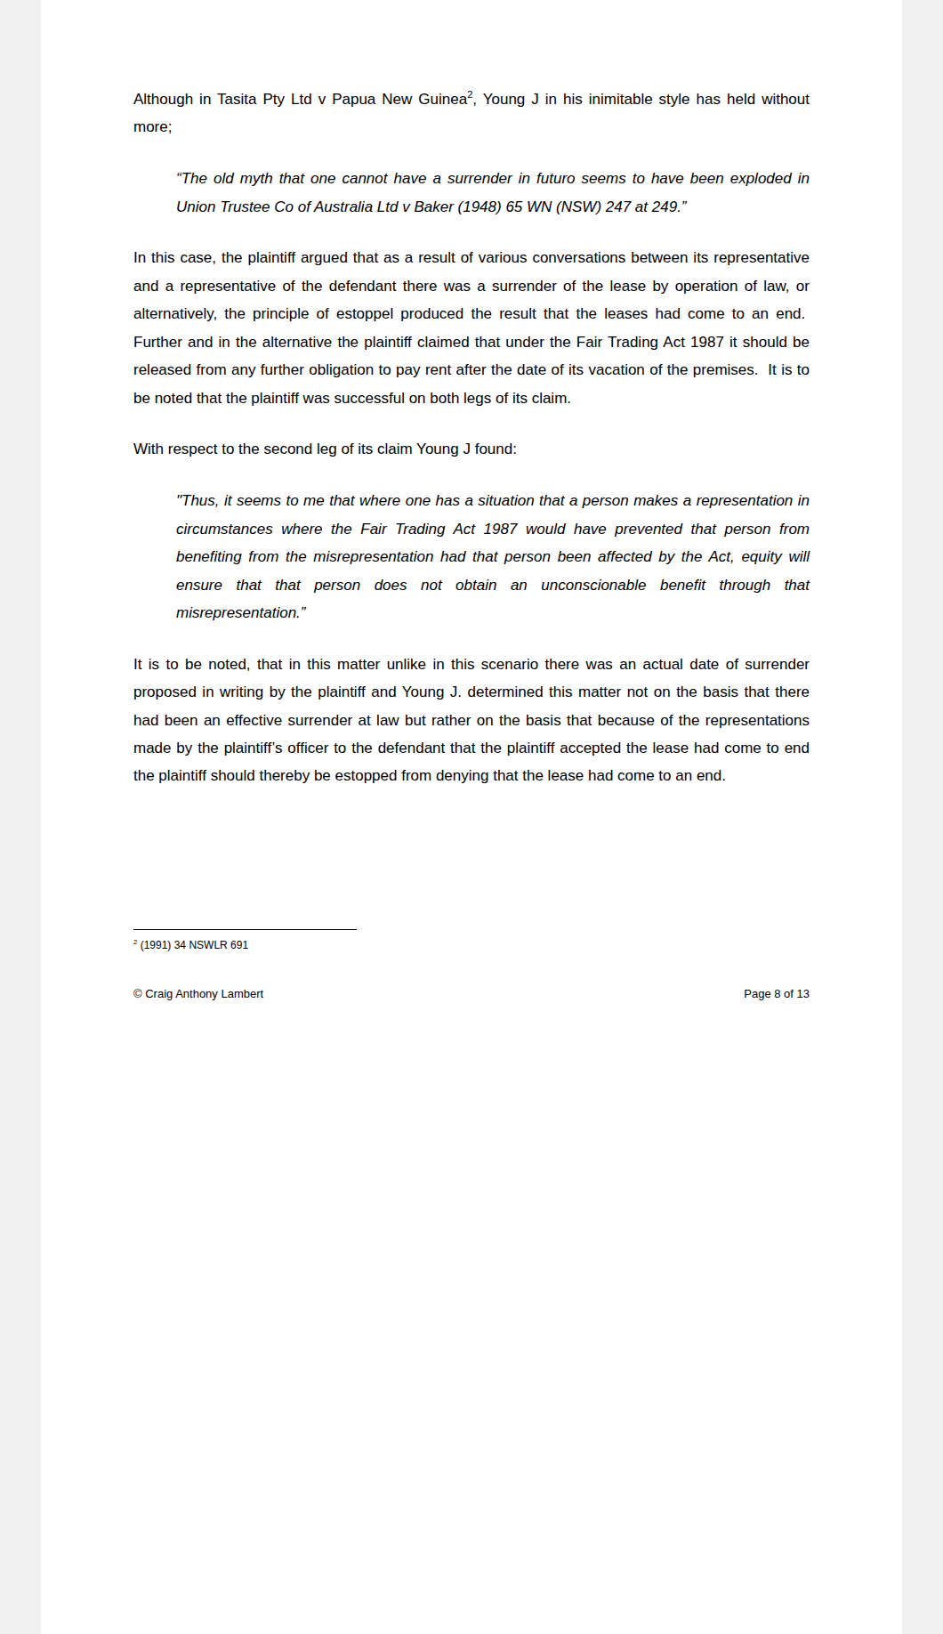Although in Tasita Pty Ltd v Papua New Guinea2, Young J in his inimitable style has held without more;
“The old myth that one cannot have a surrender in futuro seems to have been exploded in Union Trustee Co of Australia Ltd v Baker (1948) 65 WN (NSW) 247 at 249.”
In this case, the plaintiff argued that as a result of various conversations between its representative and a representative of the defendant there was a surrender of the lease by operation of law, or alternatively, the principle of estoppel produced the result that the leases had come to an end. Further and in the alternative the plaintiff claimed that under the Fair Trading Act 1987 it should be released from any further obligation to pay rent after the date of its vacation of the premises. It is to be noted that the plaintiff was successful on both legs of its claim.
With respect to the second leg of its claim Young J found:
"Thus, it seems to me that where one has a situation that a person makes a representation in circumstances where the Fair Trading Act 1987 would have prevented that person from benefiting from the misrepresentation had that person been affected by the Act, equity will ensure that that person does not obtain an unconscionable benefit through that misrepresentation.”
It is to be noted, that in this matter unlike in this scenario there was an actual date of surrender proposed in writing by the plaintiff and Young J. determined this matter not on the basis that there had been an effective surrender at law but rather on the basis that because of the representations made by the plaintiff’s officer to the defendant that the plaintiff accepted the lease had come to end the plaintiff should thereby be estopped from denying that the lease had come to an end.
2 (1991) 34 NSWLR 691
© Craig Anthony Lambert Page 8 of 13